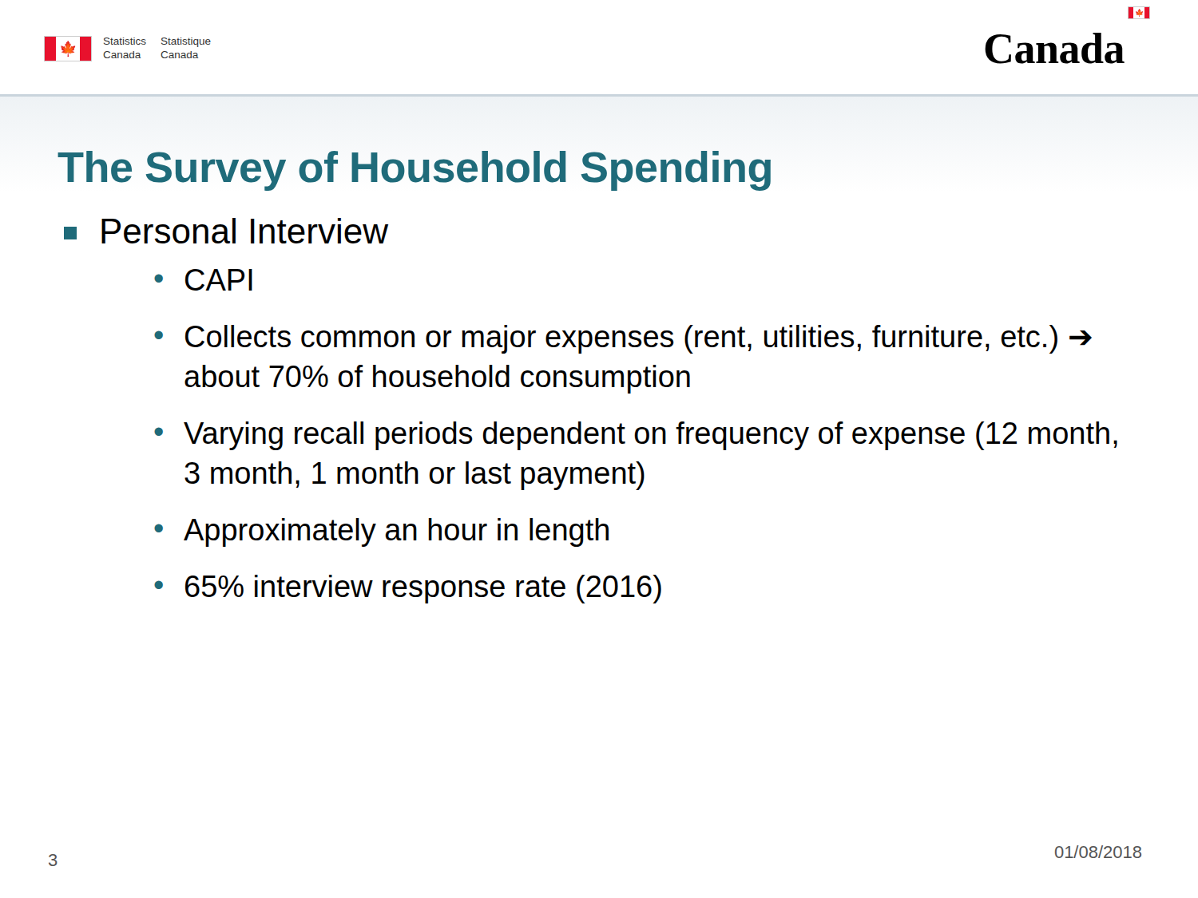🍁 Statistics
Canada Statistique
Canada
Canada🍁
The Survey of Household Spending
Personal Interview
CAPI
Collects common or major expenses (rent, utilities, furniture, etc.) ➔ about 70% of household consumption
Varying recall periods dependent on frequency of expense (12 month, 3 month, 1 month or last payment)
Approximately an hour in length
65% interview response rate (2016)
3
01/08/2018